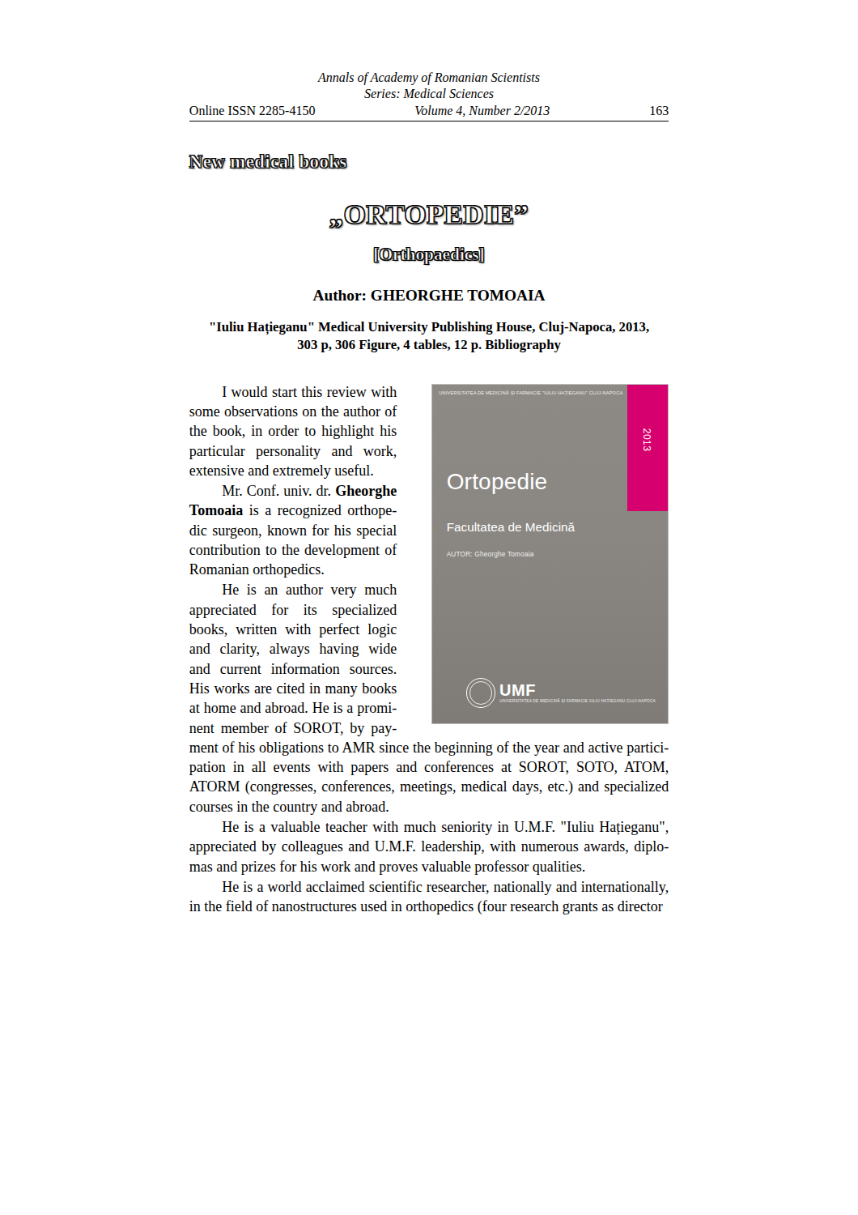Annals of Academy of Romanian Scientists
Series: Medical Sciences
Online ISSN 2285-4150 Volume 4, Number 2/2013 163
New medical books
„ORTOPEDIE”
[Orthopaedics]
Author: GHEORGHE TOMOAIA
"Iuliu Hațieganu" Medical University Publishing House, Cluj-Napoca, 2013,
303 p, 306 Figure, 4 tables, 12 p. Bibliography
2013
Universitatea de Medicină și Farmacie "Iuliu Hațieganu" Cluj-Napoca
Ortopedie
Facultatea de Medicină
AUTOR: Gheorghe Tomoaia
UMF Universitatea de Medicină și Farmacie Iuliu Hațieganu Cluj-Napoca
I would start this review with some observations on the author of the book, in order to highlight his particular personality and work, extensive and extremely useful.
Mr. Conf. univ. dr. Gheorghe Tomoaia is a recognized orthopedic surgeon, known for his special contribution to the development of Romanian orthopedics.
He is an author very much appreciated for its specialized books, written with perfect logic and clarity, always having wide and current information sources. His works are cited in many books at home and abroad. He is a prominent member of SOROT, by payment of his obligations to AMR since the beginning of the year and active participation in all events with papers and conferences at SOROT, SOTO, ATOM, ATORM (congresses, conferences, meetings, medical days, etc.) and specialized courses in the country and abroad.
He is a valuable teacher with much seniority in U.M.F. "Iuliu Hațieganu", appreciated by colleagues and U.M.F. leadership, with numerous awards, diplomas and prizes for his work and proves valuable professor qualities.
He is a world acclaimed scientific researcher, nationally and internationally, in the field of nanostructures used in orthopedics (four research grants as director